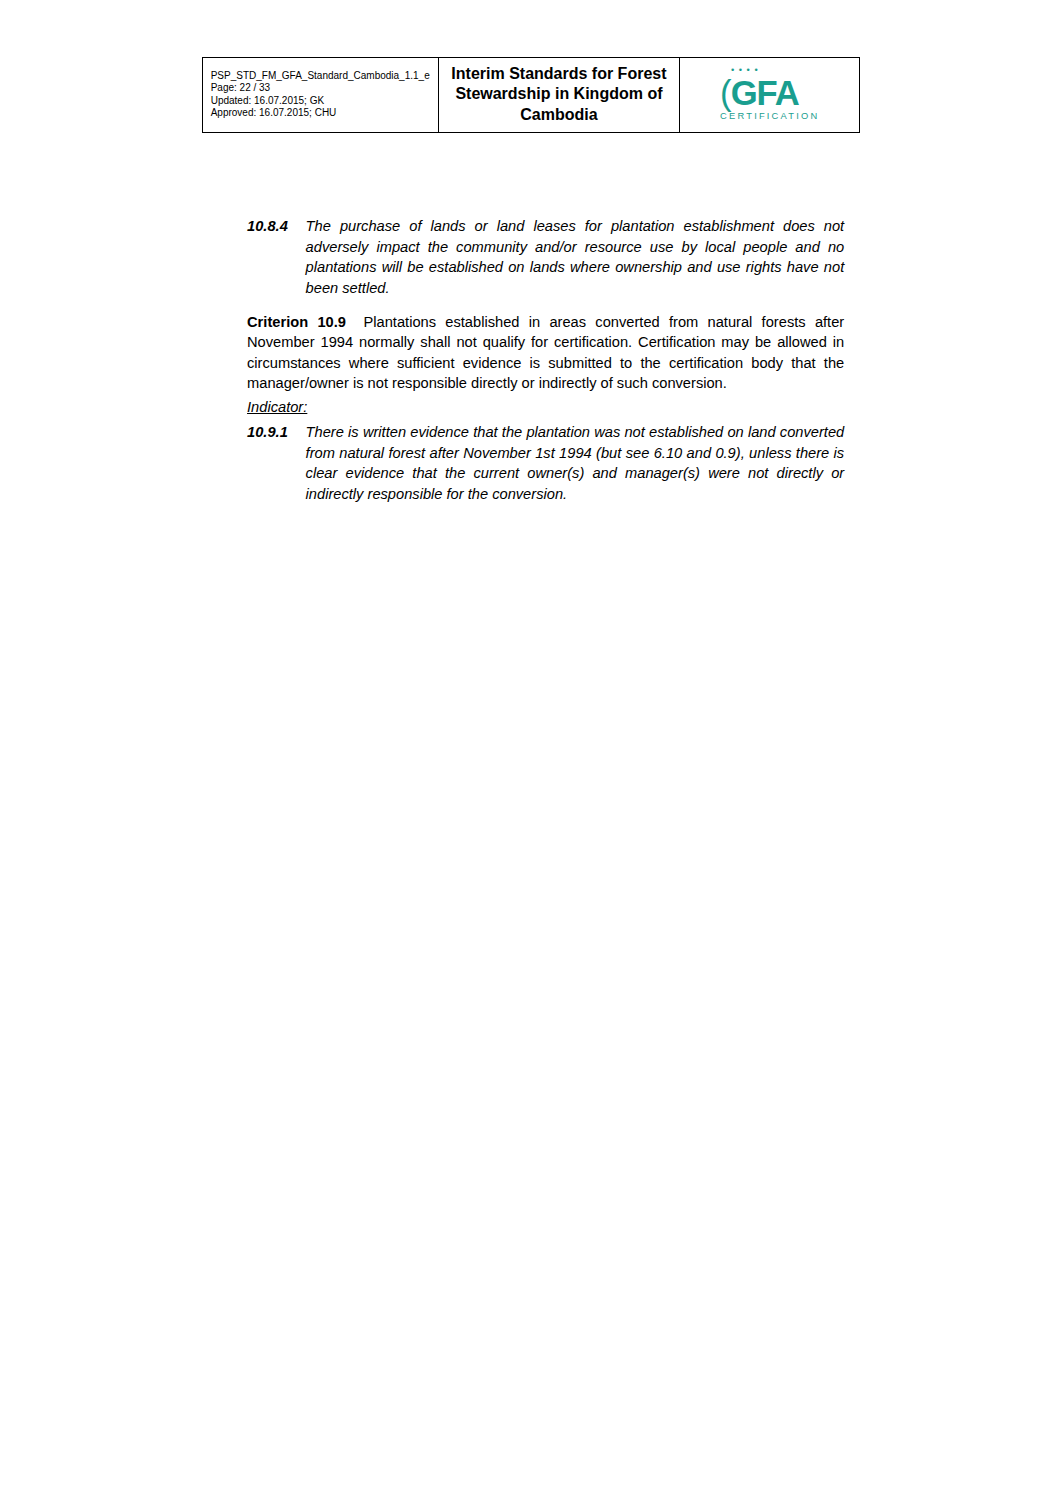PSP_STD_FM_GFA_Standard_Cambodia_1.1_e
Page: 22 / 33
Updated: 16.07.2015; GK
Approved: 16.07.2015; CHU
Interim Standards for Forest Stewardship in Kingdom of Cambodia
• • • •
(GFA
CERTIFICATION
10.8.4
The purchase of lands or land leases for plantation establishment does not adversely impact the community and/or resource use by local people and no plantations will be established on lands where ownership and use rights have not been settled.
Criterion 10.9 Plantations established in areas converted from natural forests after November 1994 normally shall not qualify for certification. Certification may be allowed in circumstances where sufficient evidence is submitted to the certification body that the manager/owner is not responsible directly or indirectly of such conversion.
Indicator:
10.9.1
There is written evidence that the plantation was not established on land converted from natural forest after November 1st 1994 (but see 6.10 and 0.9), unless there is clear evidence that the current owner(s) and manager(s) were not directly or indirectly responsible for the conversion.